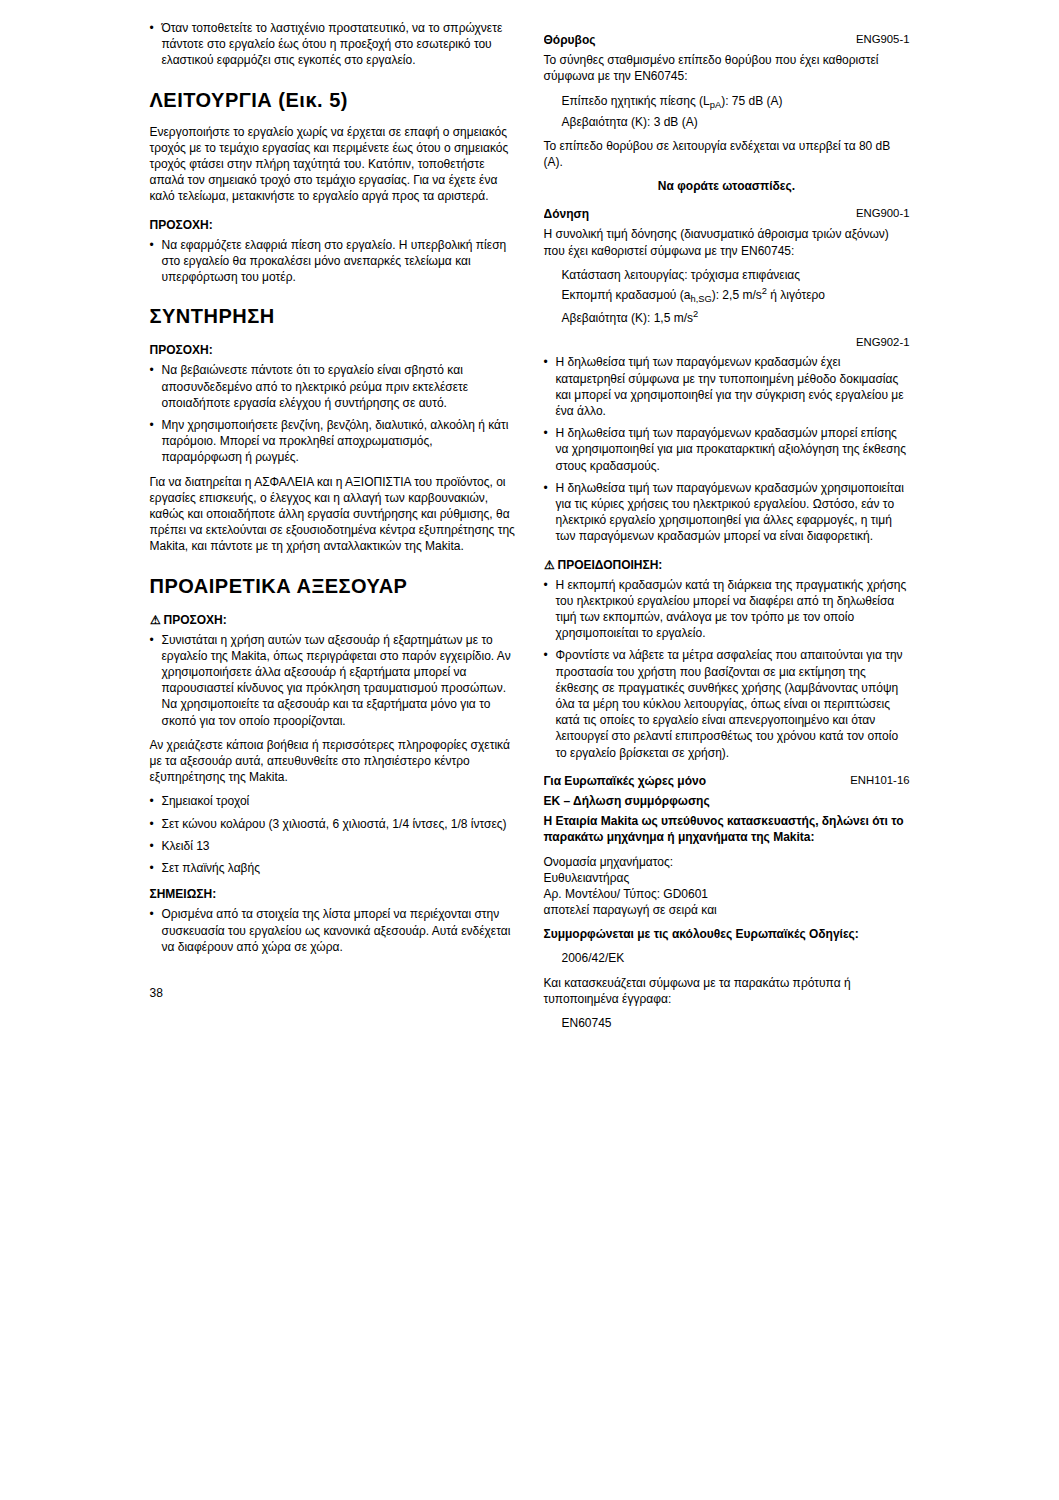Όταν τοποθετείτε το λαστιχένιο προστατευτικό, να το σπρώχνετε πάντοτε στο εργαλείο έως ότου η προεξοχή στο εσωτερικό του ελαστικού εφαρμόζει στις εγκοπές στο εργαλείο.
ΛΕΙΤΟΥΡΓΙΑ (Εικ. 5)
Ενεργοποιήστε το εργαλείο χωρίς να έρχεται σε επαφή ο σημειακός τροχός με το τεμάχιο εργασίας και περιμένετε έως ότου ο σημειακός τροχός φτάσει στην πλήρη ταχύτητά του. Κατόπιν, τοποθετήστε απαλά τον σημειακό τροχό στο τεμάχιο εργασίας. Για να έχετε ένα καλό τελείωμα, μετακινήστε το εργαλείο αργά προς τα αριστερά.
ΠΡΟΣΟΧΗ:
Να εφαρμόζετε ελαφριά πίεση στο εργαλείο. Η υπερβολική πίεση στο εργαλείο θα προκαλέσει μόνο ανεπαρκές τελείωμα και υπερφόρτωση του μοτέρ.
ΣΥΝΤΗΡΗΣΗ
ΠΡΟΣΟΧΗ:
Να βεβαιώνεστε πάντοτε ότι το εργαλείο είναι σβηστό και αποσυνδεδεμένο από το ηλεκτρικό ρεύμα πριν εκτελέσετε οποιαδήποτε εργασία ελέγχου ή συντήρησης σε αυτό.
Μην χρησιμοποιήσετε βενζίνη, βενζόλη, διαλυτικό, αλκοόλη ή κάτι παρόμοιο. Μπορεί να προκληθεί αποχρωματισμός, παραμόρφωση ή ρωγμές.
Για να διατηρείται η ΑΣΦΑΛΕΙΑ και η ΑΞΙΟΠΙΣΤΙΑ του προϊόντος, οι εργασίες επισκευής, ο έλεγχος και η αλλαγή των καρβουνακιών, καθώς και οποιαδήποτε άλλη εργασία συντήρησης και ρύθμισης, θα πρέπει να εκτελούνται σε εξουσιοδοτημένα κέντρα εξυπηρέτησης της Makita, και πάντοτε με τη χρήση ανταλλακτικών της Makita.
ΠΡΟΑΙΡΕΤΙΚΑ ΑΞΕΣΟΥΑΡ
⚠ΠΡΟΣΟΧΗ:
Συνιστάται η χρήση αυτών των αξεσουάρ ή εξαρτημάτων με το εργαλείο της Makita, όπως περιγράφεται στο παρόν εγχειρίδιο. Αν χρησιμοποιήσετε άλλα αξεσουάρ ή εξαρτήματα μπορεί να παρουσιαστεί κίνδυνος για πρόκληση τραυματισμού προσώπων. Να χρησιμοποιείτε τα αξεσουάρ και τα εξαρτήματα μόνο για το σκοπό για τον οποίο προορίζονται.
Αν χρειάζεστε κάποια βοήθεια ή περισσότερες πληροφορίες σχετικά με τα αξεσουάρ αυτά, απευθυνθείτε στο πλησιέστερο κέντρο εξυπηρέτησης της Makita.
Σημειακοί τροχοί
Σετ κώνου κολάρου (3 χιλιοστά, 6 χιλιοστά, 1/4 ίντσες, 1/8 ίντσες)
Κλειδί 13
Σετ πλαϊνής λαβής
ΣΗΜΕΙΩΣΗ:
Ορισμένα από τα στοιχεία της λίστα μπορεί να περιέχονται στην συσκευασία του εργαλείου ως κανονικά αξεσουάρ. Αυτά ενδέχεται να διαφέρουν από χώρα σε χώρα.
38
Θόρυβος ENG905-1
Το σύνηθες σταθμισμένο επίπεδο θορύβου που έχει καθοριστεί σύμφωνα με την EN60745:
Επίπεδο ηχητικής πίεσης (LpA): 75 dB (A)
Αβεβαιότητα (Κ): 3 dB (A)
Το επίπεδο θορύβου σε λειτουργία ενδέχεται να υπερβεί τα 80 dB (A).
Να φοράτε ωτοασπίδες.
Δόνηση ENG900-1
Η συνολική τιμή δόνησης (διανυσματικό άθροισμα τριών αξόνων) που έχει καθοριστεί σύμφωνα με την EN60745:
Κατάσταση λειτουργίας: τρόχισμα επιφάνειας
Εκπομπή κραδασμού (ah,SG): 2,5 m/s2 ή λιγότερο
Αβεβαιότητα (Κ): 1,5 m/s2
ENG902-1
Η δηλωθείσα τιμή των παραγόμενων κραδασμών έχει καταμετρηθεί σύμφωνα με την τυποποιημένη μέθοδο δοκιμασίας και μπορεί να χρησιμοποιηθεί για την σύγκριση ενός εργαλείου με ένα άλλο.
Η δηλωθείσα τιμή των παραγόμενων κραδασμών μπορεί επίσης να χρησιμοποιηθεί για μια προκαταρκτική αξιολόγηση της έκθεσης στους κραδασμούς.
Η δηλωθείσα τιμή των παραγόμενων κραδασμών χρησιμοποιείται για τις κύριες χρήσεις του ηλεκτρικού εργαλείου. Ωστόσο, εάν το ηλεκτρικό εργαλείο χρησιμοποιηθεί για άλλες εφαρμογές, η τιμή των παραγόμενων κραδασμών μπορεί να είναι διαφορετική.
⚠ΠΡΟΕΙΔΟΠΟΙΗΣΗ:
Η εκπομπή κραδασμών κατά τη διάρκεια της πραγματικής χρήσης του ηλεκτρικού εργαλείου μπορεί να διαφέρει από τη δηλωθείσα τιμή των εκπομπών, ανάλογα με τον τρόπο με τον οποίο χρησιμοποιείται το εργαλείο.
Φροντίστε να λάβετε τα μέτρα ασφαλείας που απαιτούνται για την προστασία του χρήστη που βασίζονται σε μια εκτίμηση της έκθεσης σε πραγματικές συνθήκες χρήσης (λαμβάνοντας υπόψη όλα τα μέρη του κύκλου λειτουργίας, όπως είναι οι περιπτώσεις κατά τις οποίες το εργαλείο είναι απενεργοποιημένο και όταν λειτουργεί στο ρελαντί επιπροσθέτως του χρόνου κατά τον οποίο το εργαλείο βρίσκεται σε χρήση).
Για Ευρωπαϊκές χώρες μόνο ENH101-16
ΕΚ – Δήλωση συμμόρφωσης
Η Εταιρία Makita ως υπεύθυνος κατασκευαστής, δηλώνει ότι το παρακάτω μηχάνημα ή μηχανήματα της Makita:
Ονομασία μηχανήματος:
Ευθυλειαντήρας
Αρ. Μοντέλου/ Τύπος: GD0601
αποτελεί παραγωγή σε σειρά και
Συμμορφώνεται με τις ακόλουθες Ευρωπαϊκές Οδηγίες:
2006/42/ΕΚ
Και κατασκευάζεται σύμφωνα με τα παρακάτω πρότυπα ή τυποποιημένα έγγραφα:
EN60745